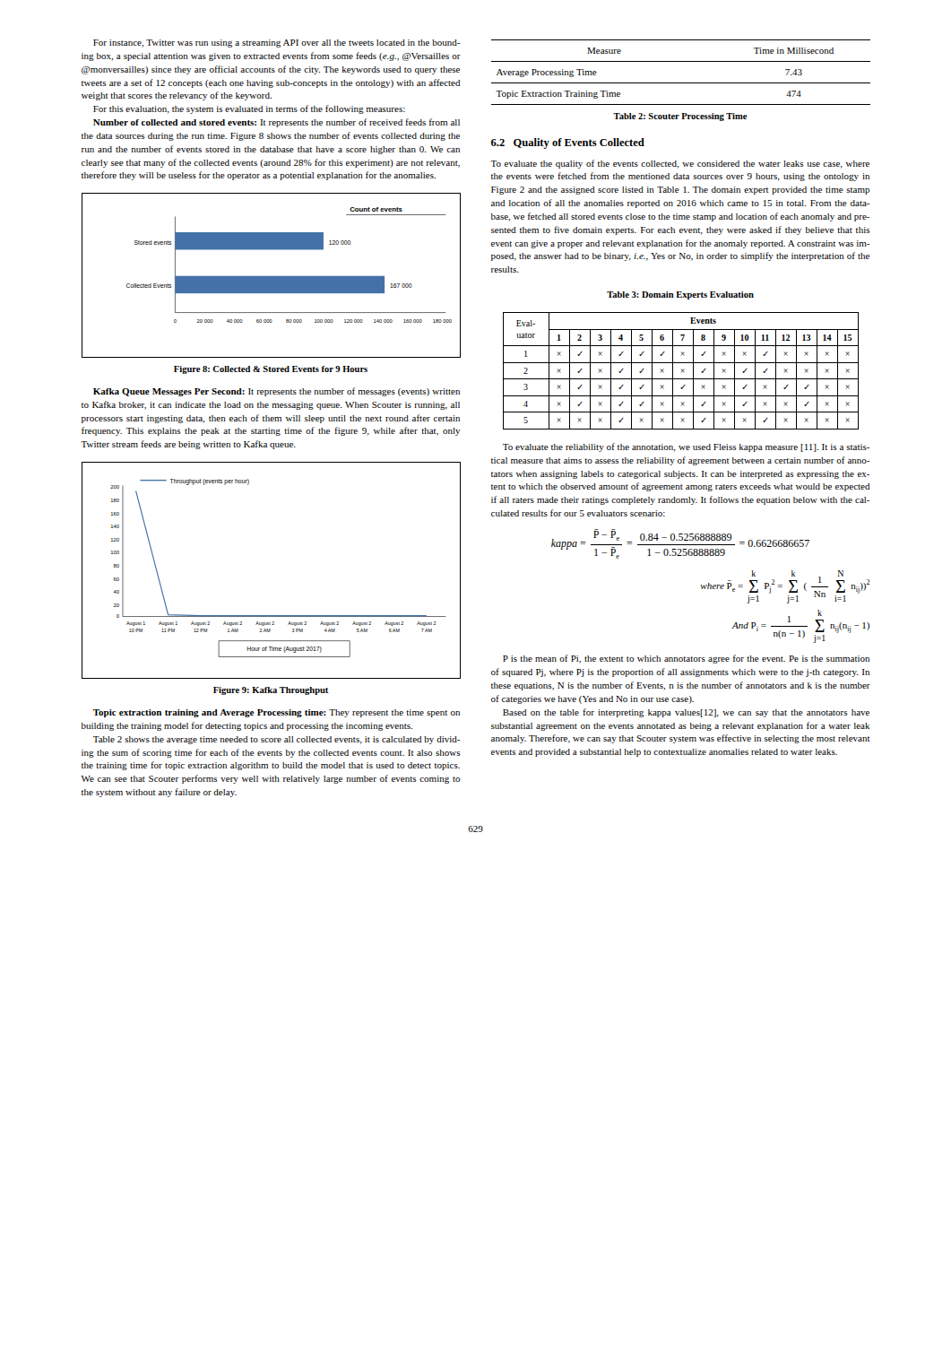For instance, Twitter was run using a streaming API over all the tweets located in the bounding box, a special attention was given to extracted events from some feeds (e.g., @Versailles or @monversailles) since they are official accounts of the city. The keywords used to query these tweets are a set of 12 concepts (each one having sub-concepts in the ontology) with an affected weight that scores the relevancy of the keyword.
For this evaluation, the system is evaluated in terms of the following measures:
Number of collected and stored events: It represents the number of received feeds from all the data sources during the run time. Figure 8 shows the number of events collected during the run and the number of events stored in the database that have a score higher than 0. We can clearly see that many of the collected events (around 28% for this experiment) are not relevant, therefore they will be useless for the operator as a potential explanation for the anomalies.
Count of events 120 000 167 000 Stored events Collected Events 0 20 000 40 000 60 000 80 000 100 000 120 000 140 000 160 000 180 000
Figure 8: Collected & Stored Events for 9 Hours
Kafka Queue Messages Per Second: It represents the number of messages (events) written to Kafka broker, it can indicate the load on the messaging queue. When Scouter is running, all processors start ingesting data, then each of them will sleep until the next round after certain frequency. This explains the peak at the starting time of the figure 9, while after that, only Twitter stream feeds are being written to Kafka queue.
Throughput (events per hour) 200 180 160 140 120 100 80 60 40 20 0 August 110 PM August 111 PM August 212 PM August 21 AM August 22 AM August 23 PM August 24 AM August 25 AM August 26 AM August 27 AM Hour of Time (August 2017)
Figure 9: Kafka Throughput
Topic extraction training and Average Processing time: They represent the time spent on building the training model for detecting topics and processing the incoming events.
Table 2 shows the average time needed to score all collected events, it is calculated by dividing the sum of scoring time for each of the events by the collected events count. It also shows the training time for topic extraction algorithm to build the model that is used to detect topics. We can see that Scouter performs very well with relatively large number of events coming to the system without any failure or delay.
| Measure | Time in Millisecond |
| --- | --- |
| Average Processing Time | 7.43 |
| Topic Extraction Training Time | 474 |
Table 2: Scouter Processing Time
6.2 Quality of Events Collected
To evaluate the quality of the events collected, we considered the water leaks use case, where the events were fetched from the mentioned data sources over 9 hours, using the ontology in Figure 2 and the assigned score listed in Table 1. The domain expert provided the time stamp and location of all the anomalies reported on 2016 which came to 15 in total. From the database, we fetched all stored events close to the time stamp and location of each anomaly and presented them to five domain experts. For each event, they were asked if they believe that this event can give a proper and relevant explanation for the anomaly reported. A constraint was imposed, the answer had to be binary, i.e., Yes or No, in order to simplify the interpretation of the results.
Table 3: Domain Experts Evaluation
| Eval- uator | Events |
| --- | --- |
| 1 | 2 | 3 | 4 | 5 | 6 | 7 | 8 | 9 | 10 | 11 | 12 | 13 | 14 | 15 |
| 1 | × | ✓ | × | ✓ | ✓ | ✓ | × | ✓ | × | × | ✓ | × | × | × | × |
| 2 | × | ✓ | × | ✓ | ✓ | × | × | ✓ | × | ✓ | ✓ | × | × | × | × |
| 3 | × | ✓ | × | ✓ | ✓ | × | ✓ | × | × | ✓ | × | ✓ | ✓ | × | × |
| 4 | × | ✓ | × | ✓ | ✓ | × | × | ✓ | × | ✓ | × | × | ✓ | × | × |
| 5 | × | × | × | ✓ | × | × | × | ✓ | × | × | ✓ | × | × | × | × |
To evaluate the reliability of the annotation, we used Fleiss kappa measure [11]. It is a statistical measure that aims to assess the reliability of agreement between a certain number of annotators when assigning labels to categorical subjects. It can be interpreted as expressing the extent to which the observed amount of agreement among raters exceeds what would be expected if all raters made their ratings completely randomly. It follows the equation below with the calculated results for our 5 evaluators scenario:
kappa = P̄ − P̄e 1 − P̄e = 0.84 − 0.5256888889 1 − 0.5256888889 = 0.6626686657
where P̄e = kΣj=1 Pj2 = kΣj=1 ( 1 Nn NΣi=1 nij))2
And Pi = 1 n(n − 1) kΣj=1 nij(nij − 1)
P is the mean of Pi, the extent to which annotators agree for the event. Pe is the summation of squared Pj, where Pj is the proportion of all assignments which were to the j-th category. In these equations, N is the number of Events, n is the number of annotators and k is the number of categories we have (Yes and No in our use case).
Based on the table for interpreting kappa values[12], we can say that the annotators have substantial agreement on the events annotated as being a relevant explanation for a water leak anomaly. Therefore, we can say that Scouter system was effective in selecting the most relevant events and provided a substantial help to contextualize anomalies related to water leaks.
629